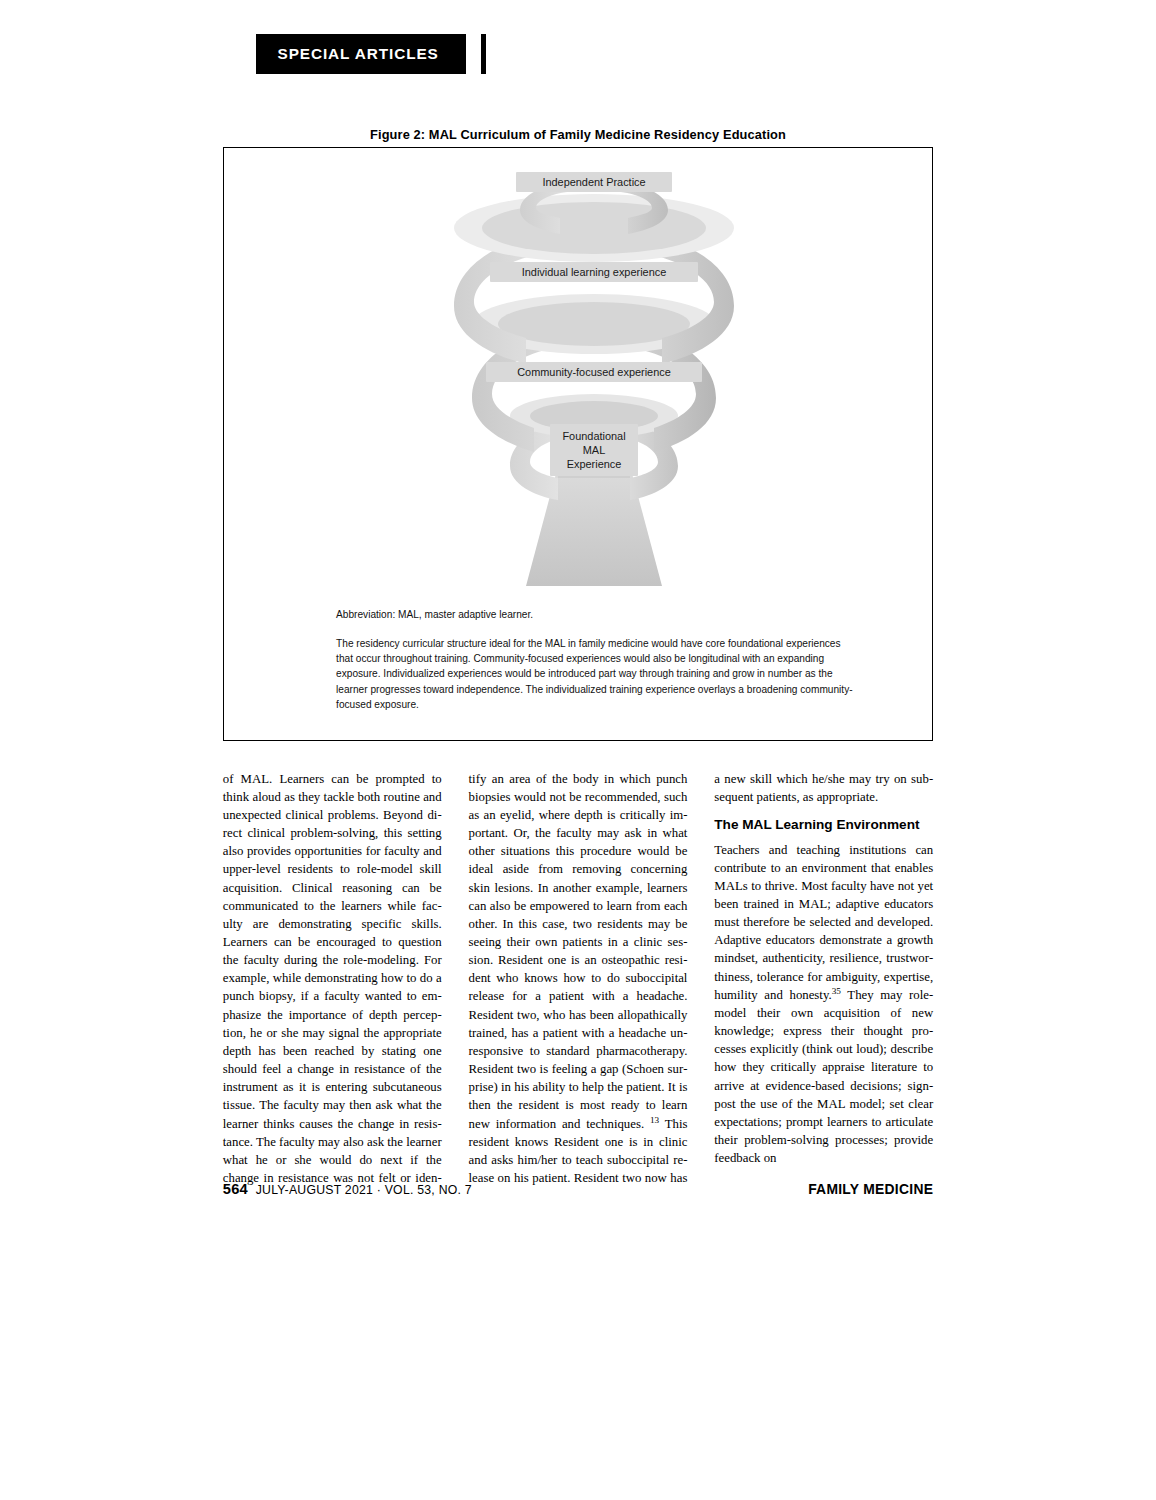SPECIAL ARTICLES
Figure 2: MAL Curriculum of Family Medicine Residency Education
Independent Practice Individual learning experience Community-focused experience Foundational MAL Experience
Abbreviation: MAL, master adaptive learner.
The residency curricular structure ideal for the MAL in family medicine would have core foundational experiences that occur throughout training. Community-focused experiences would also be longitudinal with an expanding exposure. Individualized experiences would be introduced part way through training and grow in number as the learner progresses toward independence. The individualized training experience overlays a broadening community-focused exposure.
of MAL. Learners can be prompted to think aloud as they tackle both routine and unexpected clinical problems. Beyond direct clinical problem-solving, this setting also provides opportunities for faculty and upper-level residents to role-model skill acquisition. Clinical reasoning can be communicated to the learners while faculty are demonstrating specific skills. Learners can be encouraged to question the faculty during the role-modeling. For example, while demonstrating how to do a punch biopsy, if a faculty wanted to emphasize the importance of depth perception, he or she may signal the appropriate depth has been reached by stating one should feel a change in resistance of the instrument as it is entering subcutaneous tissue. The faculty may then ask what the learner thinks causes the change in resistance. The faculty may also ask the learner what he or she would do next if the change in resistance was not felt or identify an area of the body in which punch biopsies would not be recommended, such as an eyelid, where depth is critically important. Or, the faculty may ask in what other situations this procedure would be ideal aside from removing concerning skin lesions. In another example, learners can also be empowered to learn from each other. In this case, two residents may be seeing their own patients in a clinic session. Resident one is an osteopathic resident who knows how to do suboccipital release for a patient with a headache. Resident two, who has been allopathically trained, has a patient with a headache unresponsive to standard pharmacotherapy. Resident two is feeling a gap (Schoen surprise) in his ability to help the patient. It is then the resident is most ready to learn new information and techniques. 13 This resident knows Resident one is in clinic and asks him/her to teach suboccipital release on his patient. Resident two now has a new skill which he/she may try on subsequent patients, as appropriate.
The MAL Learning Environment
Teachers and teaching institutions can contribute to an environment that enables MALs to thrive. Most faculty have not yet been trained in MAL; adaptive educators must therefore be selected and developed. Adaptive educators demonstrate a growth mindset, authenticity, resilience, trustworthiness, tolerance for ambiguity, expertise, humility and honesty.35 They may role-model their own acquisition of new knowledge; express their thought processes explicitly (think out loud); describe how they critically appraise literature to arrive at evidence-based decisions; signpost the use of the MAL model; set clear expectations; prompt learners to articulate their problem-solving processes; provide feedback on
564 JULY-AUGUST 2021 · VOL. 53, NO. 7
FAMILY MEDICINE